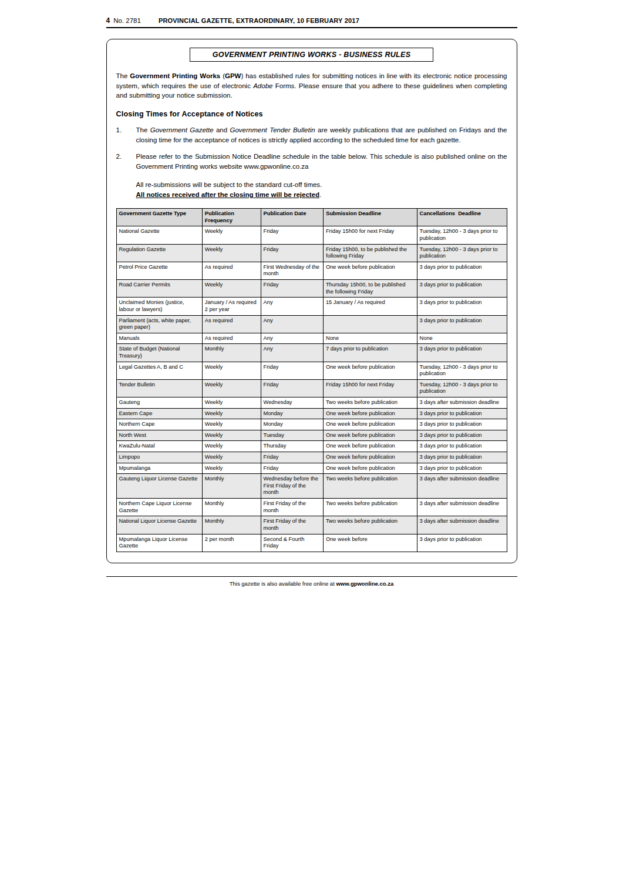4 No. 2781 PROVINCIAL GAZETTE, EXTRAORDINARY, 10 FEBRUARY 2017
GOVERNMENT PRINTING WORKS - BUSINESS RULES
The Government Printing Works (GPW) has established rules for submitting notices in line with its electronic notice processing system, which requires the use of electronic Adobe Forms. Please ensure that you adhere to these guidelines when completing and submitting your notice submission.
Closing Times for Acceptance of Notices
1.
The Government Gazette and Government Tender Bulletin are weekly publications that are published on Fridays and the closing time for the acceptance of notices is strictly applied according to the scheduled time for each gazette.
2.
Please refer to the Submission Notice Deadline schedule in the table below. This schedule is also published online on the Government Printing works website www.gpwonline.co.za
All re-submissions will be subject to the standard cut-off times.
All notices received after the closing time will be rejected.
| Government Gazette Type | Publication Frequency | Publication Date | Submission Deadline | Cancellations Deadline |
| --- | --- | --- | --- | --- |
| National Gazette | Weekly | Friday | Friday 15h00 for next Friday | Tuesday, 12h00 - 3 days prior to publication |
| Regulation Gazette | Weekly | Friday | Friday 15h00, to be published the following Friday | Tuesday, 12h00 - 3 days prior to publication |
| Petrol Price Gazette | As required | First Wednesday of the month | One week before publication | 3 days prior to publication |
| Road Carrier Permits | Weekly | Friday | Thursday 15h00, to be published the following Friday | 3 days prior to publication |
| Unclaimed Monies (justice, labour or lawyers) | January / As required 2 per year | Any | 15 January / As required | 3 days prior to publication |
| Parliament (acts, white paper, green paper) | As required | Any | | 3 days prior to publication |
| Manuals | As required | Any | None | None |
| State of Budget (National Treasury) | Monthly | Any | 7 days prior to publication | 3 days prior to publication |
| Legal Gazettes A, B and C | Weekly | Friday | One week before publication | Tuesday, 12h00 - 3 days prior to publication |
| Tender Bulletin | Weekly | Friday | Friday 15h00 for next Friday | Tuesday, 12h00 - 3 days prior to publication |
| Gauteng | Weekly | Wednesday | Two weeks before publication | 3 days after submission deadline |
| Eastern Cape | Weekly | Monday | One week before publication | 3 days prior to publication |
| Northern Cape | Weekly | Monday | One week before publication | 3 days prior to publication |
| North West | Weekly | Tuesday | One week before publication | 3 days prior to publication |
| KwaZulu-Natal | Weekly | Thursday | One week before publication | 3 days prior to publication |
| Limpopo | Weekly | Friday | One week before publication | 3 days prior to publication |
| Mpumalanga | Weekly | Friday | One week before publication | 3 days prior to publication |
| Gauteng Liquor License Gazette | Monthly | Wednesday before the First Friday of the month | Two weeks before publication | 3 days after submission deadline |
| Northern Cape Liquor License Gazette | Monthly | First Friday of the month | Two weeks before publication | 3 days after submission deadline |
| National Liquor License Gazette | Monthly | First Friday of the month | Two weeks before publication | 3 days after submission deadline |
| Mpumalanga Liquor License Gazette | 2 per month | Second & Fourth Friday | One week before | 3 days prior to publication |
This gazette is also available free online at www.gpwonline.co.za